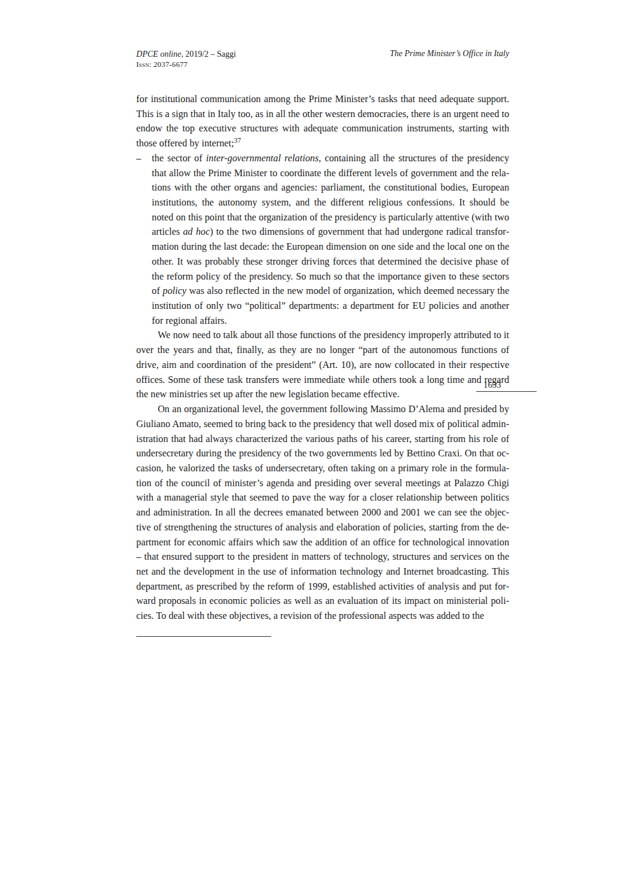DPCE online, 2019/2 – Saggi
Issn: 2037-6677
The Prime Minister’s Office in Italy
for institutional communication among the Prime Minister’s tasks that need adequate support. This is a sign that in Italy too, as in all the other western democracies, there is an urgent need to endow the top executive structures with adequate communication instruments, starting with those offered by internet;37
the sector of inter-governmental relations, containing all the structures of the presidency that allow the Prime Minister to coordinate the different levels of government and the relations with the other organs and agencies: parliament, the constitutional bodies, European institutions, the autonomy system, and the different religious confessions. It should be noted on this point that the organization of the presidency is particularly attentive (with two articles ad hoc) to the two dimensions of government that had undergone radical transformation during the last decade: the European dimension on one side and the local one on the other. It was probably these stronger driving forces that determined the decisive phase of the reform policy of the presidency. So much so that the importance given to these sectors of policy was also reflected in the new model of organization, which deemed necessary the institution of only two “political” departments: a department for EU policies and another for regional affairs.
We now need to talk about all those functions of the presidency improperly attributed to it over the years and that, finally, as they are no longer “part of the autonomous functions of drive, aim and coordination of the president” (Art. 10), are now collocated in their respective offices. Some of these task transfers were immediate while others took a long time and regard the new ministries set up after the new legislation became effective.
On an organizational level, the government following Massimo D’Alema and presided by Giuliano Amato, seemed to bring back to the presidency that well dosed mix of political administration that had always characterized the various paths of his career, starting from his role of undersecretary during the presidency of the two governments led by Bettino Craxi. On that occasion, he valorized the tasks of undersecretary, often taking on a primary role in the formulation of the council of minister’s agenda and presiding over several meetings at Palazzo Chigi with a managerial style that seemed to pave the way for a closer relationship between politics and administration. In all the decrees emanated between 2000 and 2001 we can see the objective of strengthening the structures of analysis and elaboration of policies, starting from the department for economic affairs which saw the addition of an office for technological innovation – that ensured support to the president in matters of technology, structures and services on the net and the development in the use of information technology and Internet broadcasting. This department, as prescribed by the reform of 1999, established activities of analysis and put forward proposals in economic policies as well as an evaluation of its impact on ministerial policies. To deal with these objectives, a revision of the professional aspects was added to the
1633